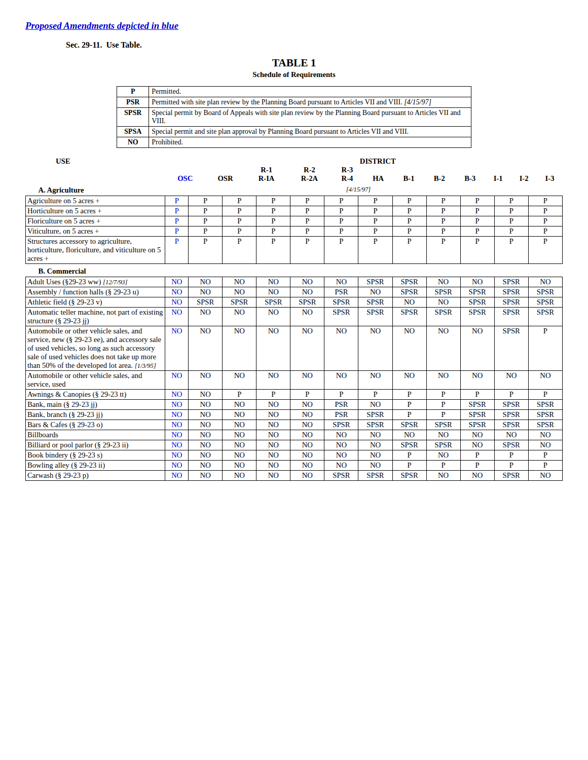Proposed Amendments depicted in blue
Sec. 29-11. Use Table.
TABLE 1
Schedule of Requirements
| P | Permitted. |
| PSR | Permitted with site plan review by the Planning Board pursuant to Articles VII and VIII. [4/15/97] |
| SPSR | Special permit by Board of Appeals with site plan review by the Planning Board pursuant to Articles VII and VIII. |
| SPSA | Special permit and site plan approval by Planning Board pursuant to Articles VII and VIII. |
| NO | Prohibited. |
| USE | | | | | DISTRICT | | | | | |
| | | | R-1 | R-2 | R-3 | | | | | | | |
| | OSC | OSR | R-IA | R-2A | R-4 | HA | B-1 | B-2 | B-3 | I-1 | I-2 | I-3 |
| A. Agriculture | [4/15/97] | |
| Agriculture on 5 acres + | P | P | P | P | P | P | P | P | P | P | P | P |
| Horticulture on 5 acres + | P | P | P | P | P | P | P | P | P | P | P | P |
| Floriculture on 5 acres + | P | P | P | P | P | P | P | P | P | P | P | P |
| Viticulture, on 5 acres + | P | P | P | P | P | P | P | P | P | P | P | P |
| Structures accessory to agriculture, horticulture, floriculture, and viticulture on 5 acres + | P | P | P | P | P | P | P | P | P | P | P | P |
| B. Commercial |
| Adult Uses (§29-23 ww) [12/7/93] | NO | NO | NO | NO | NO | NO | SPSR | SPSR | NO | NO | SPSR | NO |
| Assembly / function halls (§ 29-23 u) | NO | NO | NO | NO | NO | PSR | NO | SPSR | SPSR | SPSR | SPSR | SPSR |
| Athletic field (§ 29-23 v) | NO | SPSR | SPSR | SPSR | SPSR | SPSR | SPSR | NO | NO | SPSR | SPSR | SPSR |
| Automatic teller machine, not part of existing structure (§ 29-23 jj) | NO | NO | NO | NO | NO | SPSR | SPSR | SPSR | SPSR | SPSR | SPSR | SPSR |
| Automobile or other vehicle sales, and service, new (§ 29-23 ee), and accessory sale of used vehicles, so long as such accessory sale of used vehicles does not take up more than 50% of the developed lot area. [1/3/95] | NO | NO | NO | NO | NO | NO | NO | NO | NO | NO | SPSR | P |
| Automobile or other vehicle sales, and service, used | NO | NO | NO | NO | NO | NO | NO | NO | NO | NO | NO | NO |
| Awnings & Canopies (§ 29-23 tt) | NO | NO | P | P | P | P | P | P | P | P | P | P |
| Bank, main (§ 29-23 jj) | NO | NO | NO | NO | NO | PSR | NO | P | P | SPSR | SPSR | SPSR |
| Bank, branch (§ 29-23 jj) | NO | NO | NO | NO | NO | PSR | SPSR | P | P | SPSR | SPSR | SPSR |
| Bars & Cafes (§ 29-23 o) | NO | NO | NO | NO | NO | SPSR | SPSR | SPSR | SPSR | SPSR | SPSR | SPSR |
| Billboards | NO | NO | NO | NO | NO | NO | NO | NO | NO | NO | NO | NO |
| Billiard or pool parlor (§ 29-23 ii) | NO | NO | NO | NO | NO | NO | NO | SPSR | SPSR | NO | SPSR | NO |
| Book bindery (§ 29-23 s) | NO | NO | NO | NO | NO | NO | NO | P | NO | P | P | P |
| Bowling alley (§ 29-23 ii) | NO | NO | NO | NO | NO | NO | NO | P | P | P | P | P |
| Carwash (§ 29-23 p) | NO | NO | NO | NO | NO | SPSR | SPSR | SPSR | NO | NO | SPSR | NO |